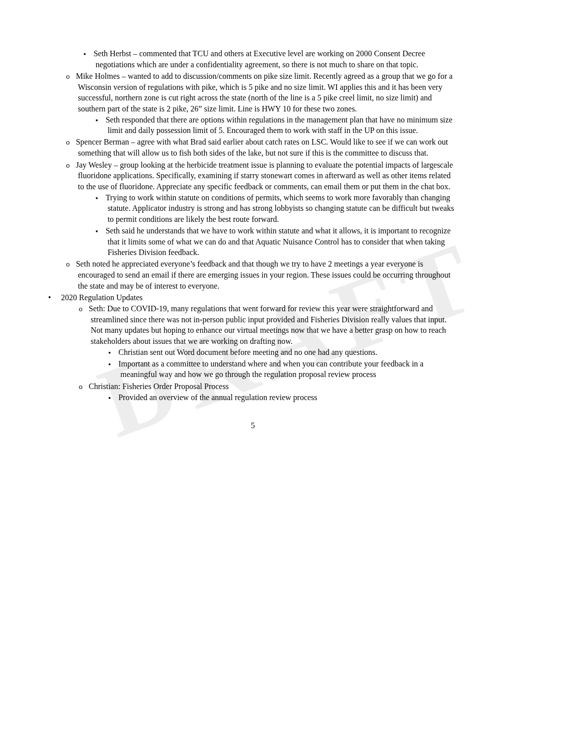DRAFT
Seth Herbst – commented that TCU and others at Executive level are working on 2000 Consent Decree negotiations which are under a confidentiality agreement, so there is not much to share on that topic.
Mike Holmes – wanted to add to discussion/comments on pike size limit. Recently agreed as a group that we go for a Wisconsin version of regulations with pike, which is 5 pike and no size limit. WI applies this and it has been very successful, northern zone is cut right across the state (north of the line is a 5 pike creel limit, no size limit) and southern part of the state is 2 pike, 26” size limit. Line is HWY 10 for these two zones.
Seth responded that there are options within regulations in the management plan that have no minimum size limit and daily possession limit of 5. Encouraged them to work with staff in the UP on this issue.
Spencer Berman – agree with what Brad said earlier about catch rates on LSC. Would like to see if we can work out something that will allow us to fish both sides of the lake, but not sure if this is the committee to discuss that.
Jay Wesley – group looking at the herbicide treatment issue is planning to evaluate the potential impacts of largescale fluoridone applications. Specifically, examining if starry stonewart comes in afterward as well as other items related to the use of fluoridone. Appreciate any specific feedback or comments, can email them or put them in the chat box.
Trying to work within statute on conditions of permits, which seems to work more favorably than changing statute. Applicator industry is strong and has strong lobbyists so changing statute can be difficult but tweaks to permit conditions are likely the best route forward.
Seth said he understands that we have to work within statute and what it allows, it is important to recognize that it limits some of what we can do and that Aquatic Nuisance Control has to consider that when taking Fisheries Division feedback.
Seth noted he appreciated everyone’s feedback and that though we try to have 2 meetings a year everyone is encouraged to send an email if there are emerging issues in your region. These issues could be occurring throughout the state and may be of interest to everyone.
2020 Regulation Updates
Seth: Due to COVID-19, many regulations that went forward for review this year were straightforward and streamlined since there was not in-person public input provided and Fisheries Division really values that input. Not many updates but hoping to enhance our virtual meetings now that we have a better grasp on how to reach stakeholders about issues that we are working on drafting now.
Christian sent out Word document before meeting and no one had any questions.
Important as a committee to understand where and when you can contribute your feedback in a meaningful way and how we go through the regulation proposal review process
Christian: Fisheries Order Proposal Process
Provided an overview of the annual regulation review process
5